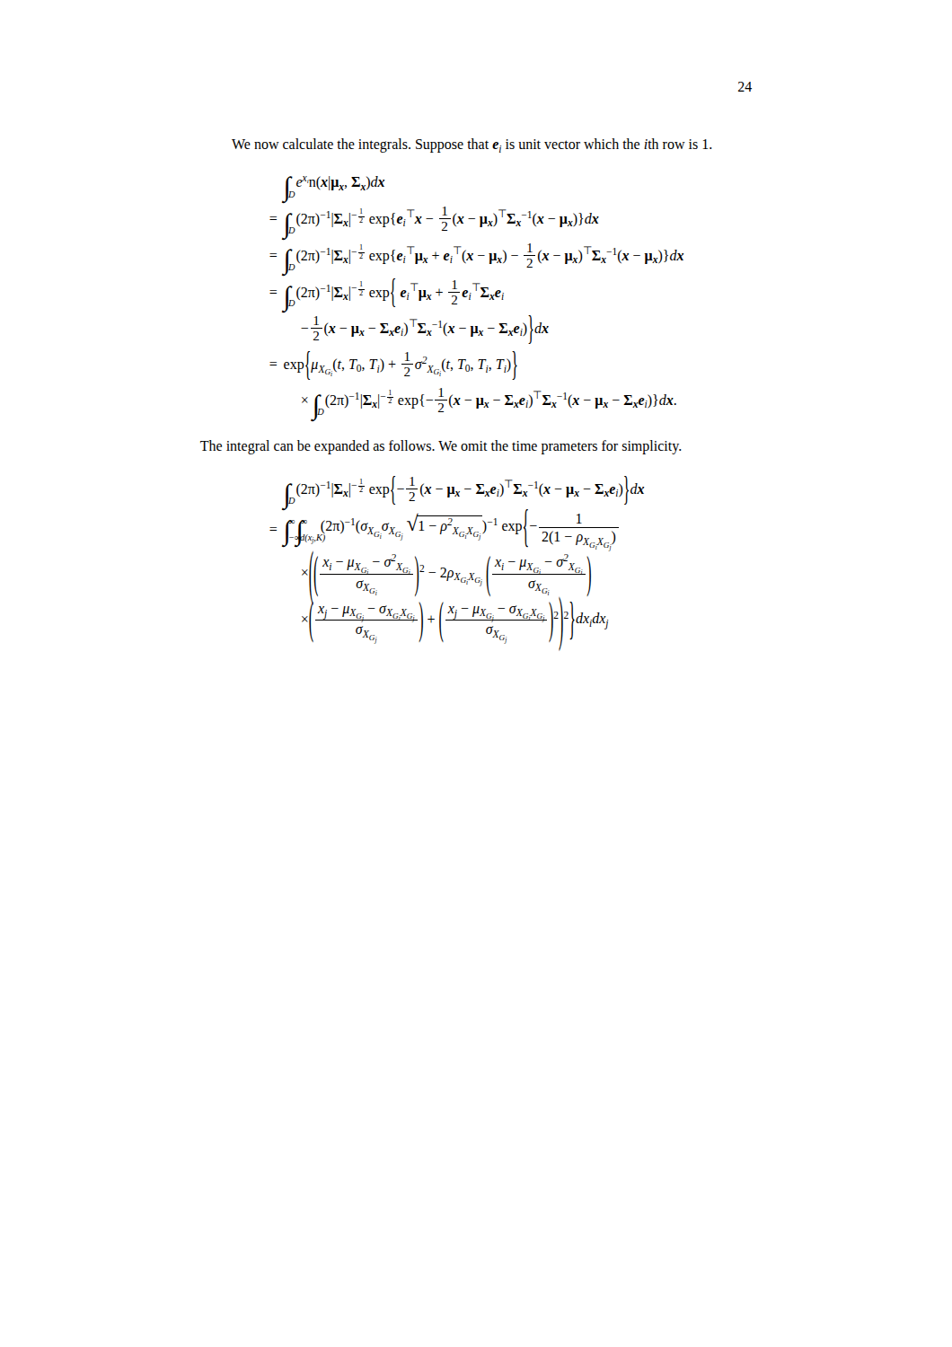24
We now calculate the integrals. Suppose that ei is unit vector which the ith row is 1.
| | | ∫ D e x i n ( x / μ x , Σ x ) d x |
| | = | ∫ D (2π) −1 / Σ x / − 1 2 exp { e i ⊤ x − 1 2 ( x − μ x ) ⊤ Σ x −1 ( x − μ x )} d x |
| | = | ∫ D (2π) −1 / Σ x / − 1 2 exp { e i ⊤ μ x + e i ⊤ ( x − μ x ) − 1 2 ( x − μ x ) ⊤ Σ x −1 ( x − μ x )} d x |
| | = | ∫ D (2π) −1 / Σ x / − 1 2 exp { e i ⊤ μ x + 1 2 e i ⊤ Σ x e i |
| | | − 1 2 ( x − μ x − Σ x e i ) ⊤ Σ x −1 ( x − μ x − Σ x e i ) } d x |
| | = | exp { μ X G i ( t , T 0 , T i ) + 1 2 σ 2 X G i ( t , T 0 , T i , T i ) } |
| | | × ∫ D (2π) −1 / Σ x / − 1 2 exp {− 1 2 ( x − μ x − Σ x e i ) ⊤ Σ x −1 ( x − μ x − Σ x e i )} d x . |
The integral can be expanded as follows. We omit the time prameters for simplicity.
| | | ∫ D (2π) −1 / Σ x / − 1 2 exp { − 1 2 ( x − μ x − Σ x e i ) ⊤ Σ x −1 ( x − μ x − Σ x e i ) } d x |
| | = | ∫ ∞ −∞ ∫ ∞ d ( x j , K ) (2π) −1 ( σ X G i σ X G j 1 − ρ 2 X G i X G j ) −1 exp { − 1 2(1 − ρ X G i X G j ) |
| | | × ( ( x i − μ X G i − σ 2 X G i σ X G i ) 2 − 2 ρ X G i X G j ( x i − μ X G i − σ 2 X G i σ X G i ) |
| | | × ( x j − μ X G j − σ X G i X G j σ X G j ) + ( x j − μ X G j − σ X G i X G j σ X G j ) 2 ) 2 } dx i dx j |